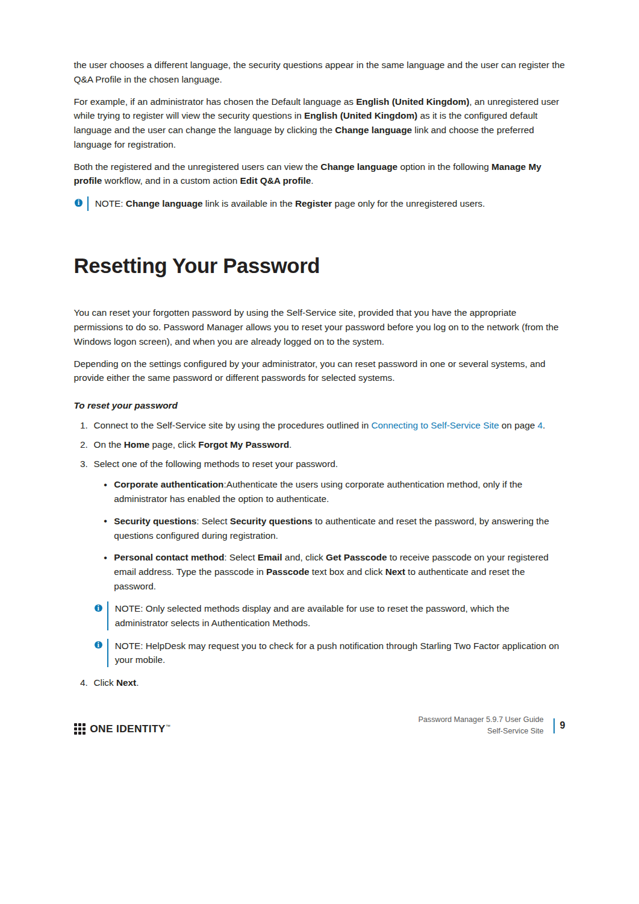the user chooses a different language, the security questions appear in the same language and the user can register the Q&A Profile in the chosen language.
For example, if an administrator has chosen the Default language as English (United Kingdom), an unregistered user while trying to register will view the security questions in English (United Kingdom) as it is the configured default language and the user can change the language by clicking the Change language link and choose the preferred language for registration.
Both the registered and the unregistered users can view the Change language option in the following Manage My profile workflow, and in a custom action Edit Q&A profile.
i
NOTE: Change language link is available in the Register page only for the unregistered users.
Resetting Your Password
You can reset your forgotten password by using the Self-Service site, provided that you have the appropriate permissions to do so. Password Manager allows you to reset your password before you log on to the network (from the Windows logon screen), and when you are already logged on to the system.
Depending on the settings configured by your administrator, you can reset password in one or several systems, and provide either the same password or different passwords for selected systems.
To reset your password
Connect to the Self-Service site by using the procedures outlined in Connecting to Self-Service Site on page 4.
On the Home page, click Forgot My Password.
Select one of the following methods to reset your password.
Corporate authentication:Authenticate the users using corporate authentication method, only if the administrator has enabled the option to authenticate.
Security questions: Select Security questions to authenticate and reset the password, by answering the questions configured during registration.
Personal contact method: Select Email and, click Get Passcode to receive passcode on your registered email address. Type the passcode in Passcode text box and click Next to authenticate and reset the password.
i
NOTE: Only selected methods display and are available for use to reset the password, which the administrator selects in Authentication Methods.
i
NOTE: HelpDesk may request you to check for a push notification through Starling Two Factor application on your mobile.
Click Next.
ONE IDENTITY™
Password Manager 5.9.7 User Guide
Self-Service Site
9